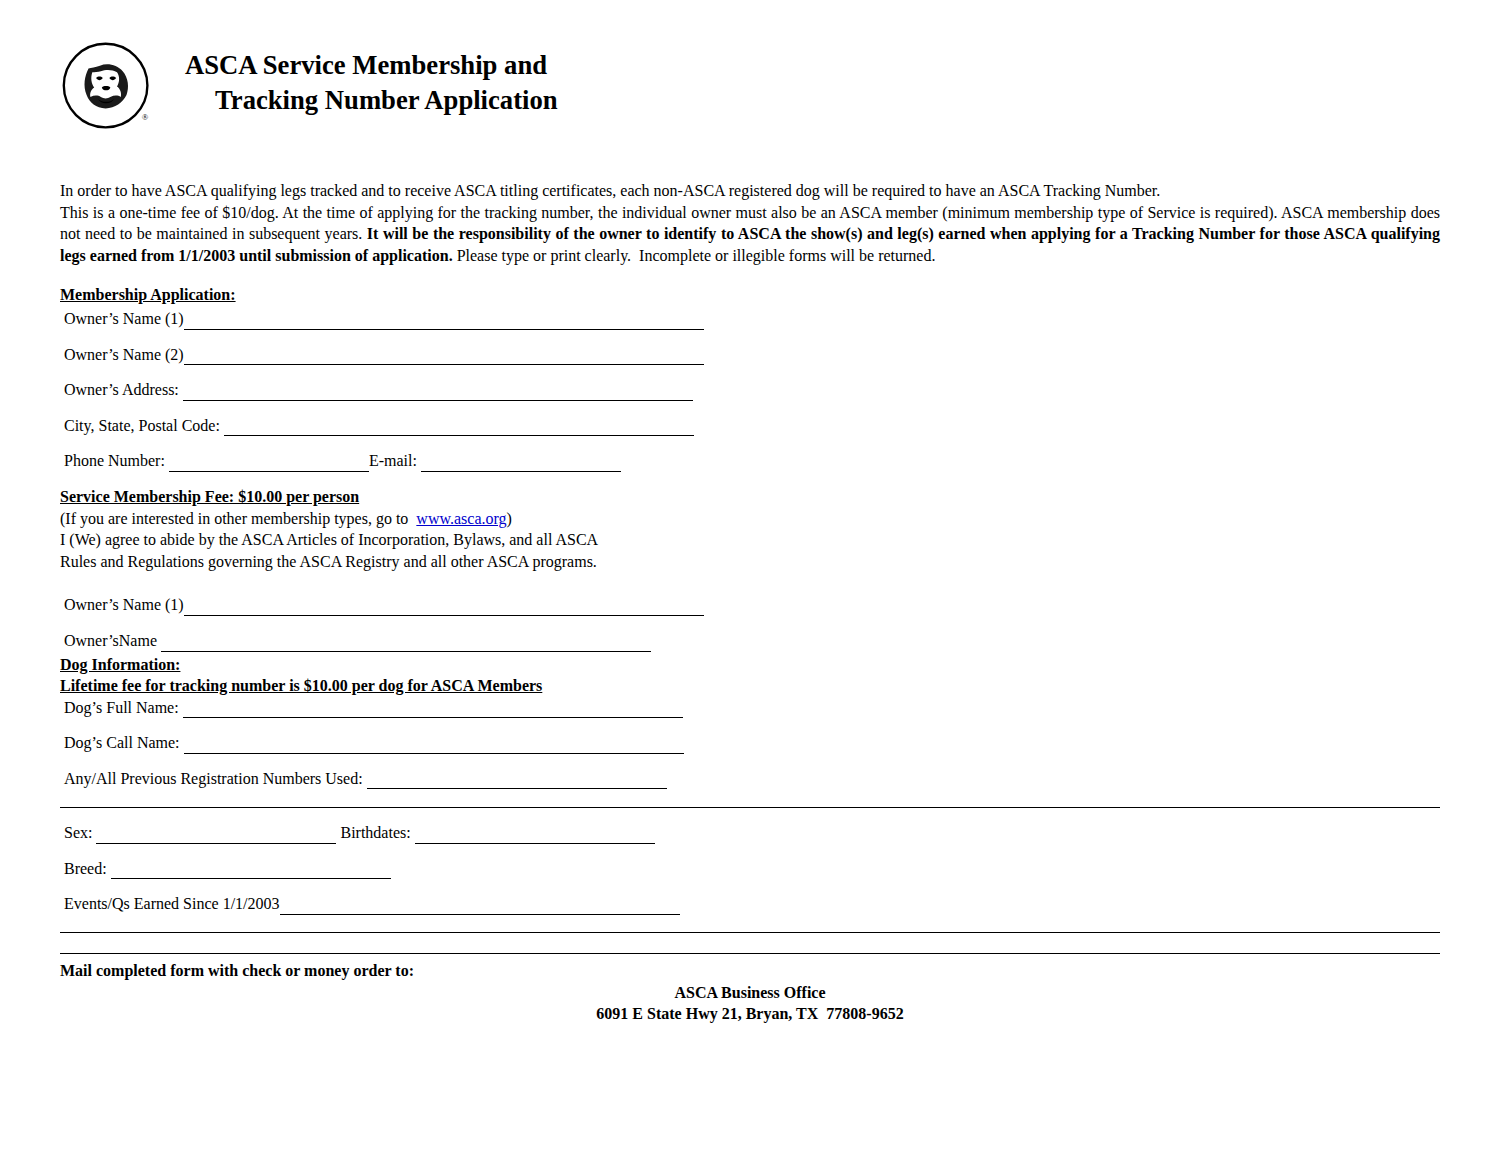®
ASCA Service Membership and Tracking Number Application
In order to have ASCA qualifying legs tracked and to receive ASCA titling certificates, each non-ASCA registered dog will be required to have an ASCA Tracking Number.
This is a one-time fee of $10/dog. At the time of applying for the tracking number, the individual owner must also be an ASCA member (minimum membership type of Service is required). ASCA membership does not need to be maintained in subsequent years. It will be the responsibility of the owner to identify to ASCA the show(s) and leg(s) earned when applying for a Tracking Number for those ASCA qualifying legs earned from 1/1/2003 until submission of application. Please type or print clearly. Incomplete or illegible forms will be returned.
Membership Application:
Owner’s Name (1)
Owner’s Name (2)
Owner’s Address:
City, State, Postal Code:
Phone Number: E-mail:
Service Membership Fee: $10.00 per person
(If you are interested in other membership types, go to www.asca.org)
I (We) agree to abide by the ASCA Articles of Incorporation, Bylaws, and all ASCA
Rules and Regulations governing the ASCA Registry and all other ASCA programs.
Owner’s Name (1)
Owner’sName
Dog Information:
Lifetime fee for tracking number is $10.00 per dog for ASCA Members
Dog’s Full Name:
Dog’s Call Name:
Any/All Previous Registration Numbers Used:
Sex: Birthdates:
Breed:
Events/Qs Earned Since 1/1/2003
Mail completed form with check or money order to:
ASCA Business Office
6091 E State Hwy 21, Bryan, TX 77808-9652